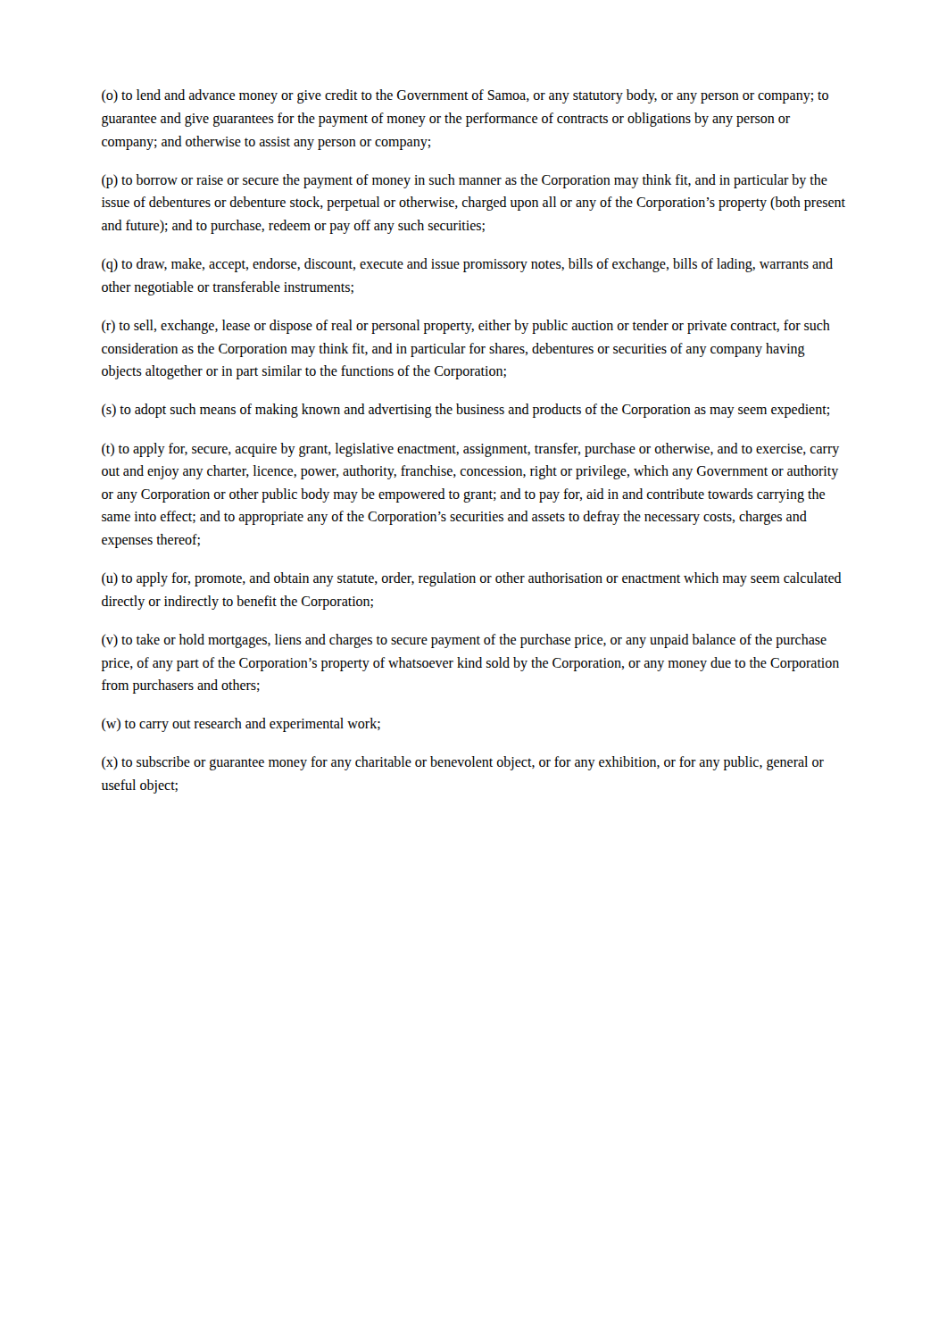(o) to lend and advance money or give credit to the Government of Samoa, or any statutory body, or any person or company; to guarantee and give guarantees for the payment of money or the performance of contracts or obligations by any person or company; and otherwise to assist any person or company;
(p) to borrow or raise or secure the payment of money in such manner as the Corporation may think fit, and in particular by the issue of debentures or debenture stock, perpetual or otherwise, charged upon all or any of the Corporation’s property (both present and future); and to purchase, redeem or pay off any such securities;
(q) to draw, make, accept, endorse, discount, execute and issue promissory notes, bills of exchange, bills of lading, warrants and other negotiable or transferable instruments;
(r) to sell, exchange, lease or dispose of real or personal property, either by public auction or tender or private contract, for such consideration as the Corporation may think fit, and in particular for shares, debentures or securities of any company having objects altogether or in part similar to the functions of the Corporation;
(s) to adopt such means of making known and advertising the business and products of the Corporation as may seem expedient;
(t) to apply for, secure, acquire by grant, legislative enactment, assignment, transfer, purchase or otherwise, and to exercise, carry out and enjoy any charter, licence, power, authority, franchise, concession, right or privilege, which any Government or authority or any Corporation or other public body may be empowered to grant; and to pay for, aid in and contribute towards carrying the same into effect; and to appropriate any of the Corporation’s securities and assets to defray the necessary costs, charges and expenses thereof;
(u) to apply for, promote, and obtain any statute, order, regulation or other authorisation or enactment which may seem calculated directly or indirectly to benefit the Corporation;
(v) to take or hold mortgages, liens and charges to secure payment of the purchase price, or any unpaid balance of the purchase price, of any part of the Corporation’s property of whatsoever kind sold by the Corporation, or any money due to the Corporation from purchasers and others;
(w) to carry out research and experimental work;
(x) to subscribe or guarantee money for any charitable or benevolent object, or for any exhibition, or for any public, general or useful object;